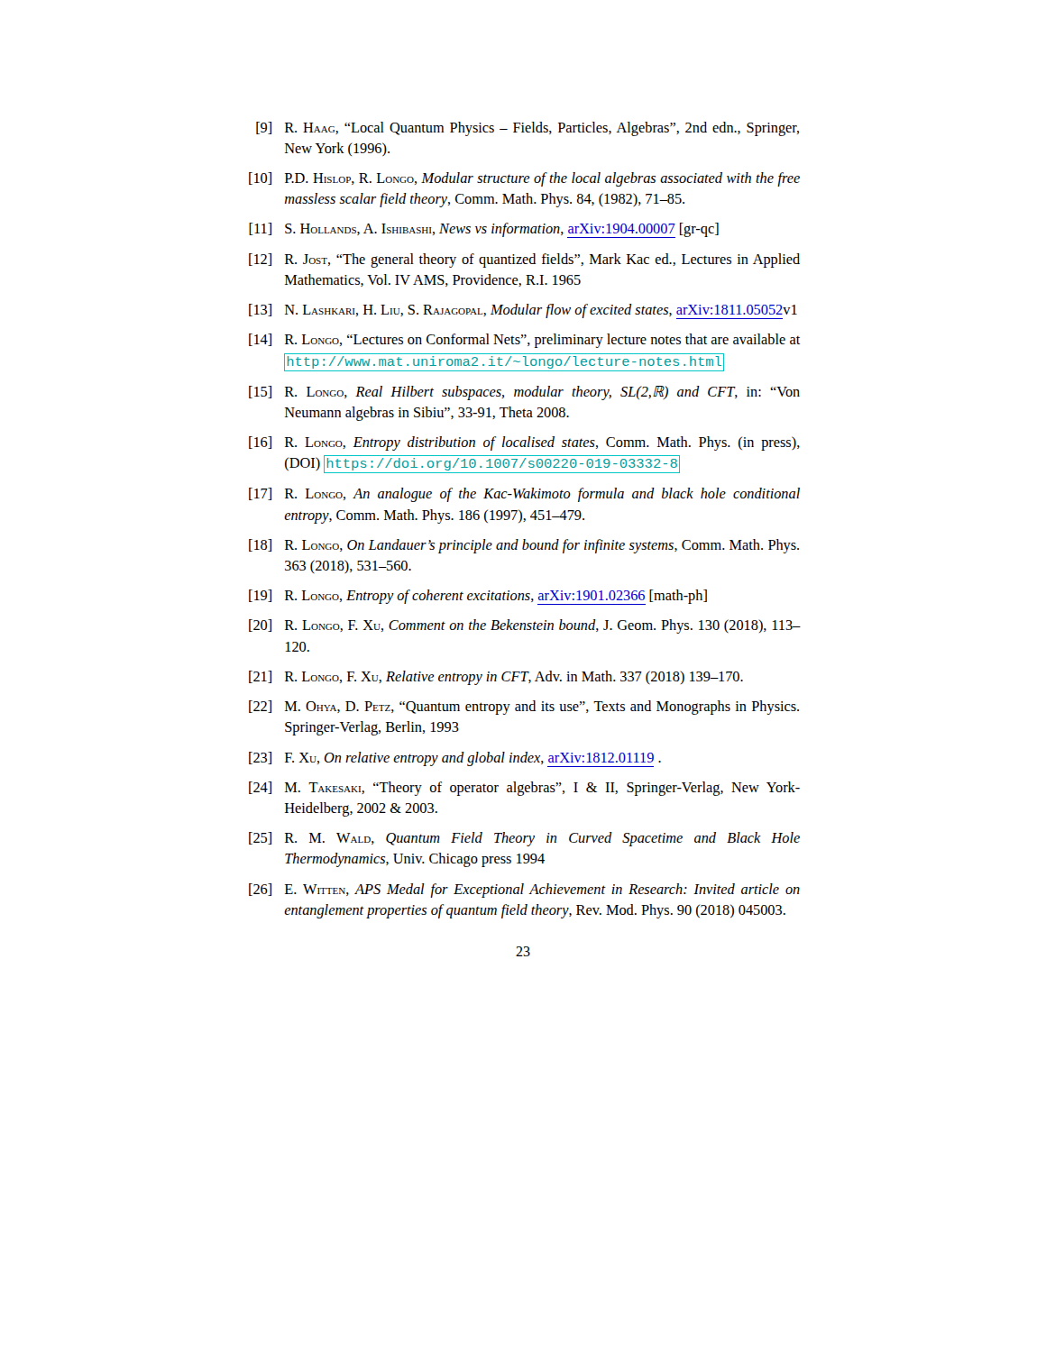[9] R. Haag, “Local Quantum Physics – Fields, Particles, Algebras”, 2nd edn., Springer, New York (1996).
[10] P.D. Hislop, R. Longo, Modular structure of the local algebras associated with the free massless scalar field theory, Comm. Math. Phys. 84, (1982), 71–85.
[11] S. Hollands, A. Ishibashi, News vs information, arXiv:1904.00007 [gr-qc]
[12] R. Jost, “The general theory of quantized fields”, Mark Kac ed., Lectures in Applied Mathematics, Vol. IV AMS, Providence, R.I. 1965
[13] N. Lashkari, H. Liu, S. Rajagopal, Modular flow of excited states, arXiv:1811.05052v1
[14] R. Longo, “Lectures on Conformal Nets”, preliminary lecture notes that are available at http://www.mat.uniroma2.it/~longo/lecture-notes.html
[15] R. Longo, Real Hilbert subspaces, modular theory, SL(2,ℝ) and CFT, in: “Von Neumann algebras in Sibiu”, 33-91, Theta 2008.
[16] R. Longo, Entropy distribution of localised states, Comm. Math. Phys. (in press), (DOI) https://doi.org/10.1007/s00220-019-03332-8
[17] R. Longo, An analogue of the Kac-Wakimoto formula and black hole conditional entropy, Comm. Math. Phys. 186 (1997), 451–479.
[18] R. Longo, On Landauer’s principle and bound for infinite systems, Comm. Math. Phys. 363 (2018), 531–560.
[19] R. Longo, Entropy of coherent excitations, arXiv:1901.02366 [math-ph]
[20] R. Longo, F. Xu, Comment on the Bekenstein bound, J. Geom. Phys. 130 (2018), 113–120.
[21] R. Longo, F. Xu, Relative entropy in CFT, Adv. in Math. 337 (2018) 139–170.
[22] M. Ohya, D. Petz, “Quantum entropy and its use”, Texts and Monographs in Physics. Springer-Verlag, Berlin, 1993
[23] F. Xu, On relative entropy and global index, arXiv:1812.01119 .
[24] M. Takesaki, “Theory of operator algebras”, I & II, Springer-Verlag, New York-Heidelberg, 2002 & 2003.
[25] R. M. Wald, Quantum Field Theory in Curved Spacetime and Black Hole Thermodynamics, Univ. Chicago press 1994
[26] E. Witten, APS Medal for Exceptional Achievement in Research: Invited article on entanglement properties of quantum field theory, Rev. Mod. Phys. 90 (2018) 045003.
23